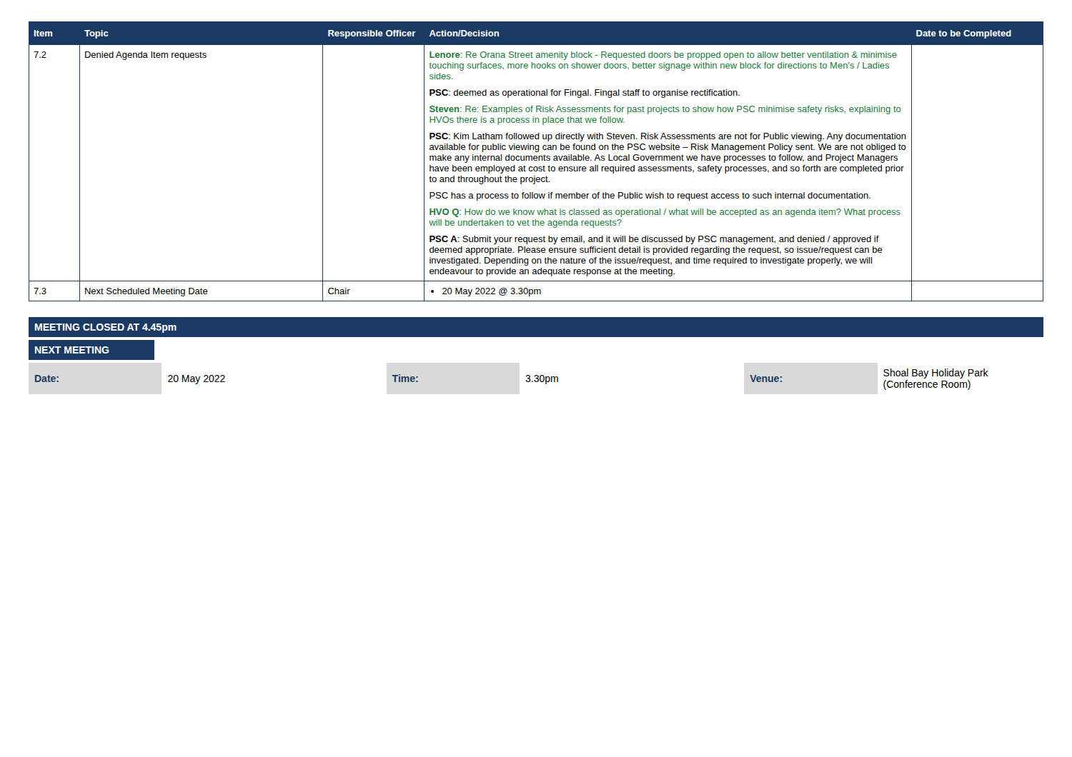| Item | Topic | Responsible Officer | Action/Decision | Date to be Completed |
| --- | --- | --- | --- | --- |
| 7.2 | Denied Agenda Item requests | | Lenore : Re Orana Street amenity block - Requested doors be propped open to allow better ventilation & minimise touching surfaces, more hooks on shower doors, better signage within new block for directions to Men's / Ladies sides. PSC : deemed as operational for Fingal. Fingal staff to organise rectification. Steven : Re: Examples of Risk Assessments for past projects to show how PSC minimise safety risks, explaining to HVOs there is a process in place that we follow. PSC : Kim Latham followed up directly with Steven. Risk Assessments are not for Public viewing. Any documentation available for public viewing can be found on the PSC website – Risk Management Policy sent. We are not obliged to make any internal documents available. As Local Government we have processes to follow, and Project Managers have been employed at cost to ensure all required assessments, safety processes, and so forth are completed prior to and throughout the project. PSC has a process to follow if member of the Public wish to request access to such internal documentation. HVO Q : How do we know what is classed as operational / what will be accepted as an agenda item? What process will be undertaken to vet the agenda requests? PSC A : Submit your request by email, and it will be discussed by PSC management, and denied / approved if deemed appropriate. Please ensure sufficient detail is provided regarding the request, so issue/request can be investigated. Depending on the nature of the issue/request, and time required to investigate properly, we will endeavour to provide an adequate response at the meeting. | |
| 7.3 | Next Scheduled Meeting Date | Chair | 20 May 2022 @ 3.30pm | |
MEETING CLOSED AT 4.45pm
NEXT MEETING
| Date: | 20 May 2022 | Time: | 3.30pm | Venue: | Shoal Bay Holiday Park (Conference Room) |